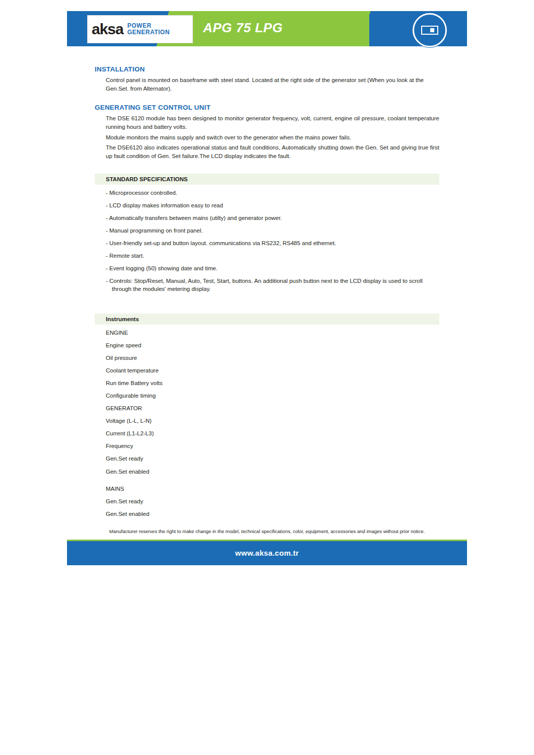aksa POWER GENERATION
APG 75 LPG
INSTALLATION
Control panel is mounted on baseframe with steel stand. Located at the right side of the generator set (When you look at the Gen.Set. from Alternator).
GENERATING SET CONTROL UNIT
The DSE 6120 module has been designed to monitor generator frequency, volt, current, engine oil pressure, coolant temperature running hours and battery volts.
Module monitors the mains supply and switch over to the generator when the mains power fails.
The DSE6120 also indicates operational status and fault conditions, Automatically shutting down the Gen. Set and giving true first up fault condition of Gen. Set failure.The LCD display indicates the fault.
STANDARD SPECIFICATIONS
- Microprocessor controlled.
- LCD display makes information easy to read
- Automatically transfers between mains (utilty) and generator power.
- Manual programming on front panel.
- User-friendly set-up and button layout. communications via RS232, RS485 and ethernet.
- Remote start.
- Event logging (50) showing date and time.
- Controls: Stop/Reset, Manual, Auto, Test, Start, buttons. An additional push button next to the LCD display is used to scroll through the modules' metering display.
Instruments
ENGINE
Engine speed
Oil pressure
Coolant temperature
Run time Battery volts
Configurable timing
GENERATOR
Voltage (L-L, L-N)
Current (L1-L2-L3)
Frequency
Gen.Set ready
Gen.Set enabled
MAINS
Gen.Set ready
Gen.Set enabled
Manufacturer reserves the right to make change in the model, technical specifications, color, equipment, accessories and images without prior notice.
www.aksa.com.tr